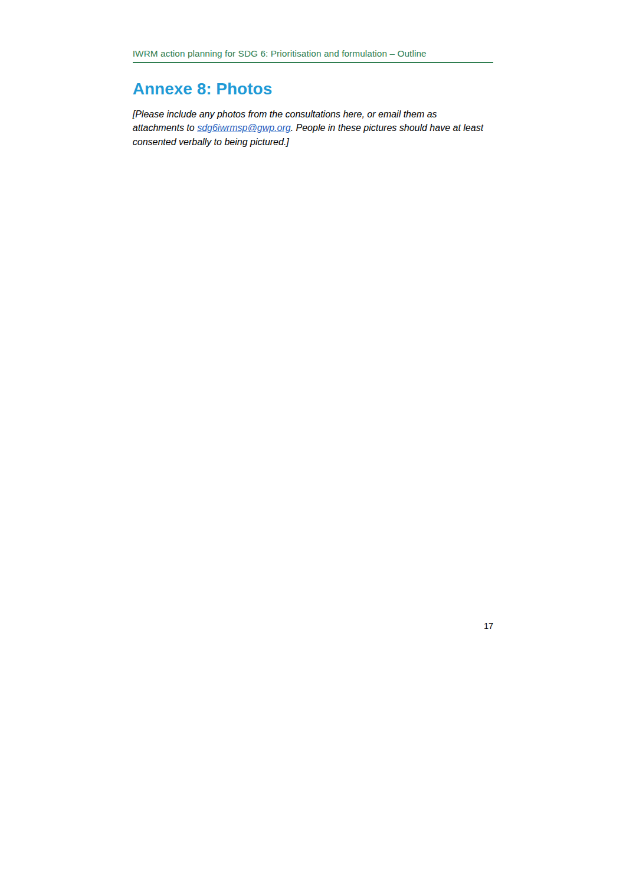IWRM action planning for SDG 6: Prioritisation and formulation – Outline
Annexe 8: Photos
[Please include any photos from the consultations here, or email them as attachments to sdg6iwrmsp@gwp.org. People in these pictures should have at least consented verbally to being pictured.]
17